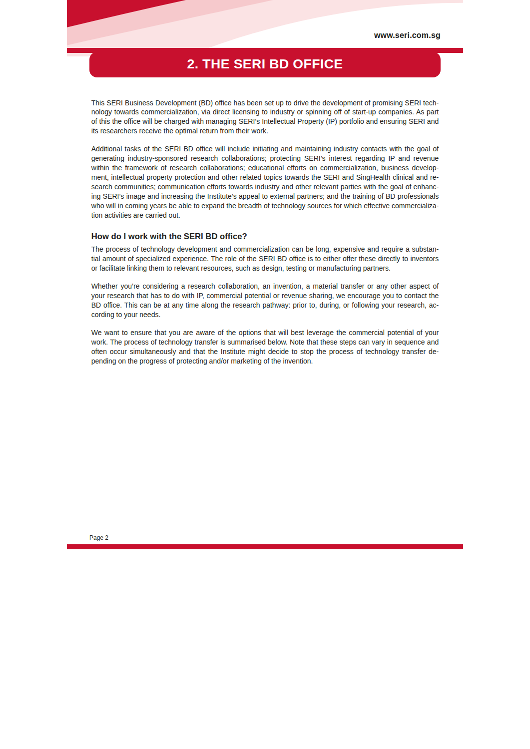www.seri.com.sg
2. THE SERI BD OFFICE
This SERI Business Development (BD) office has been set up to drive the development of promising SERI technology towards commercialization, via direct licensing to industry or spinning off of start-up companies. As part of this the office will be charged with managing SERI’s Intellectual Property (IP) portfolio and ensuring SERI and its researchers receive the optimal return from their work.
Additional tasks of the SERI BD office will include initiating and maintaining industry contacts with the goal of generating industry-sponsored research collaborations; protecting SERI’s interest regarding IP and revenue within the framework of research collaborations; educational efforts on commercialization, business development, intellectual property protection and other related topics towards the SERI and SingHealth clinical and research communities; communication efforts towards industry and other relevant parties with the goal of enhancing SERI’s image and increasing the Institute’s appeal to external partners; and the training of BD professionals who will in coming years be able to expand the breadth of technology sources for which effective commercialization activities are carried out.
How do I work with the SERI BD office?
The process of technology development and commercialization can be long, expensive and require a substantial amount of specialized experience. The role of the SERI BD office is to either offer these directly to inventors or facilitate linking them to relevant resources, such as design, testing or manufacturing partners.
Whether you’re considering a research collaboration, an invention, a material transfer or any other aspect of your research that has to do with IP, commercial potential or revenue sharing, we encourage you to contact the BD office. This can be at any time along the research pathway: prior to, during, or following your research, according to your needs.
We want to ensure that you are aware of the options that will best leverage the commercial potential of your work. The process of technology transfer is summarised below. Note that these steps can vary in sequence and often occur simultaneously and that the Institute might decide to stop the process of technology transfer depending on the progress of protecting and/or marketing of the invention.
Page 2